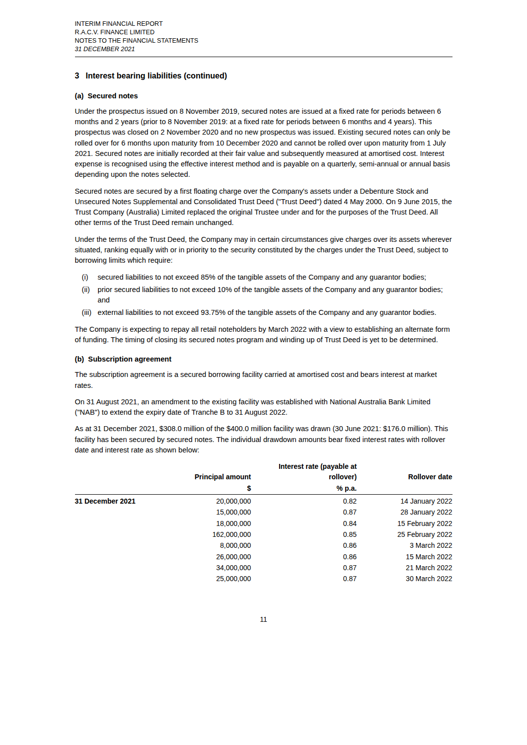INTERIM FINANCIAL REPORT
R.A.C.V. FINANCE LIMITED
NOTES TO THE FINANCIAL STATEMENTS
31 DECEMBER 2021
3 Interest bearing liabilities (continued)
(a) Secured notes
Under the prospectus issued on 8 November 2019, secured notes are issued at a fixed rate for periods between 6 months and 2 years (prior to 8 November 2019: at a fixed rate for periods between 6 months and 4 years). This prospectus was closed on 2 November 2020 and no new prospectus was issued. Existing secured notes can only be rolled over for 6 months upon maturity from 10 December 2020 and cannot be rolled over upon maturity from 1 July 2021. Secured notes are initially recorded at their fair value and subsequently measured at amortised cost. Interest expense is recognised using the effective interest method and is payable on a quarterly, semi-annual or annual basis depending upon the notes selected.
Secured notes are secured by a first floating charge over the Company's assets under a Debenture Stock and Unsecured Notes Supplemental and Consolidated Trust Deed ("Trust Deed") dated 4 May 2000. On 9 June 2015, the Trust Company (Australia) Limited replaced the original Trustee under and for the purposes of the Trust Deed. All other terms of the Trust Deed remain unchanged.
Under the terms of the Trust Deed, the Company may in certain circumstances give charges over its assets wherever situated, ranking equally with or in priority to the security constituted by the charges under the Trust Deed, subject to borrowing limits which require:
(i) secured liabilities to not exceed 85% of the tangible assets of the Company and any guarantor bodies;
(ii) prior secured liabilities to not exceed 10% of the tangible assets of the Company and any guarantor bodies; and
(iii) external liabilities to not exceed 93.75% of the tangible assets of the Company and any guarantor bodies.
The Company is expecting to repay all retail noteholders by March 2022 with a view to establishing an alternate form of funding. The timing of closing its secured notes program and winding up of Trust Deed is yet to be determined.
(b) Subscription agreement
The subscription agreement is a secured borrowing facility carried at amortised cost and bears interest at market rates.
On 31 August 2021, an amendment to the existing facility was established with National Australia Bank Limited ("NAB") to extend the expiry date of Tranche B to 31 August 2022.
As at 31 December 2021, $308.0 million of the $400.0 million facility was drawn (30 June 2021: $176.0 million). This facility has been secured by secured notes. The individual drawdown amounts bear fixed interest rates with rollover date and interest rate as shown below:
| | Principal amount | Interest rate (payable at rollover) | Rollover date |
| --- | --- | --- | --- |
| | $ | % p.a. | |
| 31 December 2021 | 20,000,000 | 0.82 | 14 January 2022 |
| | 15,000,000 | 0.87 | 28 January 2022 |
| | 18,000,000 | 0.84 | 15 February 2022 |
| | 162,000,000 | 0.85 | 25 February 2022 |
| | 8,000,000 | 0.86 | 3 March 2022 |
| | 26,000,000 | 0.86 | 15 March 2022 |
| | 34,000,000 | 0.87 | 21 March 2022 |
| | 25,000,000 | 0.87 | 30 March 2022 |
11